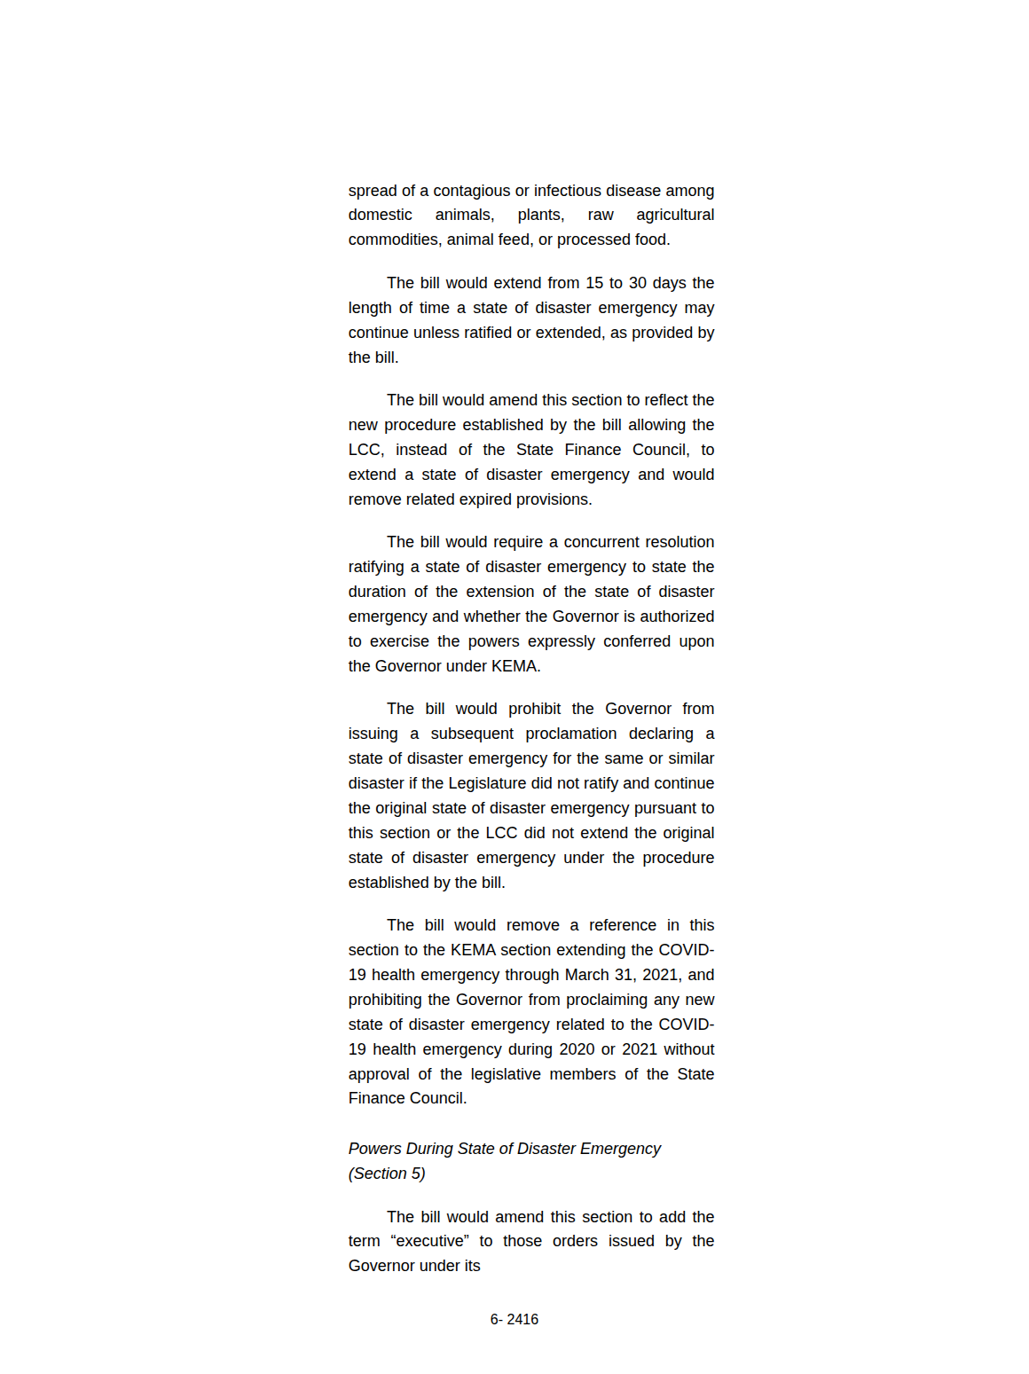spread of a contagious or infectious disease among domestic animals, plants, raw agricultural commodities, animal feed, or processed food.
The bill would extend from 15 to 30 days the length of time a state of disaster emergency may continue unless ratified or extended, as provided by the bill.
The bill would amend this section to reflect the new procedure established by the bill allowing the LCC, instead of the State Finance Council, to extend a state of disaster emergency and would remove related expired provisions.
The bill would require a concurrent resolution ratifying a state of disaster emergency to state the duration of the extension of the state of disaster emergency and whether the Governor is authorized to exercise the powers expressly conferred upon the Governor under KEMA.
The bill would prohibit the Governor from issuing a subsequent proclamation declaring a state of disaster emergency for the same or similar disaster if the Legislature did not ratify and continue the original state of disaster emergency pursuant to this section or the LCC did not extend the original state of disaster emergency under the procedure established by the bill.
The bill would remove a reference in this section to the KEMA section extending the COVID-19 health emergency through March 31, 2021, and prohibiting the Governor from proclaiming any new state of disaster emergency related to the COVID-19 health emergency during 2020 or 2021 without approval of the legislative members of the State Finance Council.
Powers During State of Disaster Emergency (Section 5)
The bill would amend this section to add the term “executive” to those orders issued by the Governor under its
6- 2416